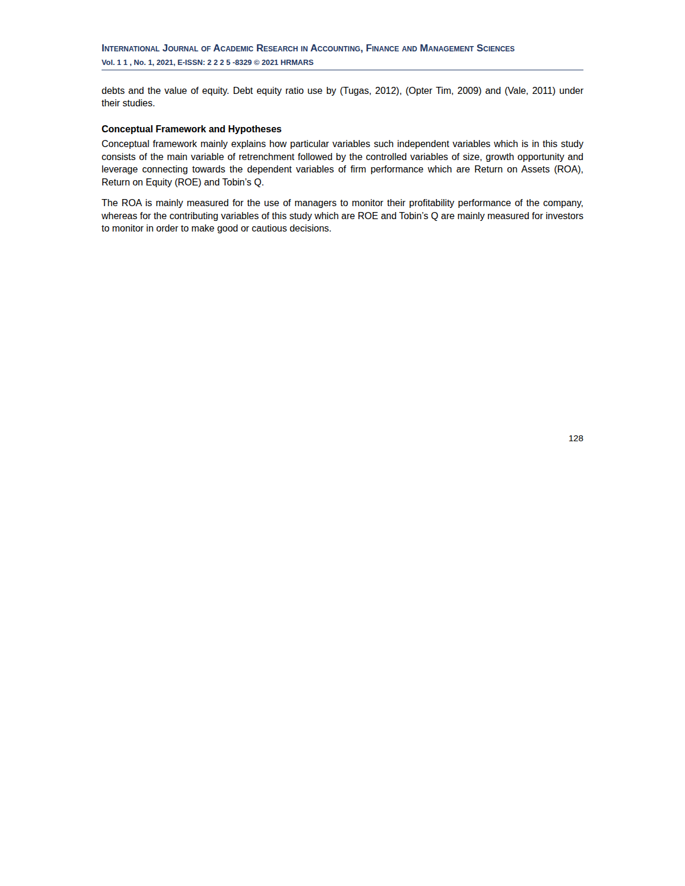International Journal of Academic Research in Accounting, Finance and Management Sciences
Vol. 1 1 , No. 1, 2021, E-ISSN: 2 2 2 5 -8329 © 2021 HRMARS
debts and the value of equity. Debt equity ratio use by (Tugas, 2012), (Opter Tim, 2009) and (Vale, 2011) under their studies.
Conceptual Framework and Hypotheses
Conceptual framework mainly explains how particular variables such independent variables which is in this study consists of the main variable of retrenchment followed by the controlled variables of size, growth opportunity and leverage connecting towards the dependent variables of firm performance which are Return on Assets (ROA), Return on Equity (ROE) and Tobin’s Q.
The ROA is mainly measured for the use of managers to monitor their profitability performance of the company, whereas for the contributing variables of this study which are ROE and Tobin’s Q are mainly measured for investors to monitor in order to make good or cautious decisions.
128